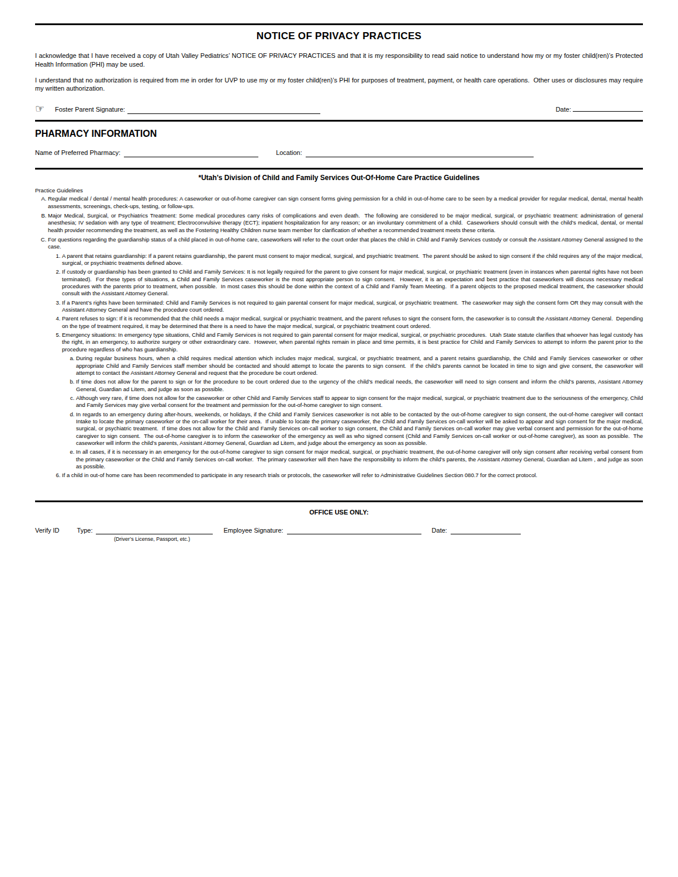NOTICE OF PRIVACY PRACTICES
I acknowledge that I have received a copy of Utah Valley Pediatrics’ NOTICE OF PRIVACY PRACTICES and that it is my responsibility to read said notice to understand how my or my foster child(ren)’s Protected Health Information (PHI) may be used.
I understand that no authorization is required from me in order for UVP to use my or my foster child(ren)’s PHI for purposes of treatment, payment, or health care operations. Other uses or disclosures may require my written authorization.
☞ Foster Parent Signature:
Date:
PHARMACY INFORMATION
Name of Preferred Pharmacy: Location:
*Utah’s Division of Child and Family Services Out-Of-Home Care Practice Guidelines
Practice Guidelines
Regular medical / dental / mental health procedures: A caseworker or out-of-home caregiver can sign consent forms giving permission for a child in out-of-home care to be seen by a medical provider for regular medical, dental, mental health assessments, screenings, check-ups, testing, or follow-ups.
Major Medical, Surgical, or Psychiatrics Treatment: Some medical procedures carry risks of complications and even death. The following are considered to be major medical, surgical, or psychiatric treatment: administration of general anesthesia; IV sedation with any type of treatment; Electroconvulsive therapy (ECT); inpatient hospitalization for any reason; or an involuntary commitment of a child. Caseworkers should consult with the child’s medical, dental, or mental health provider recommending the treatment, as well as the Fostering Healthy Children nurse team member for clarification of whether a recommended treatment meets these criteria.
For questions regarding the guardianship status of a child placed in out-of-home care, caseworkers will refer to the court order that places the child in Child and Family Services custody or consult the Assistant Attorney General assigned to the case.
A parent that retains guardianship: If a parent retains guardianship, the parent must consent to major medical, surgical, and psychiatric treatment. The parent should be asked to sign consent if the child requires any of the major medical, surgical, or psychiatric treatments defined above.
If custody or guardianship has been granted to Child and Family Services: It is not legally required for the parent to give consent for major medical, surgical, or psychiatric treatment (even in instances when parental rights have not been terminated). For these types of situations, a Child and Family Services caseworker is the most appropriate person to sign consent. However, it is an expectation and best practice that caseworkers will discuss necessary medical procedures with the parents prior to treatment, when possible. In most cases this should be done within the context of a Child and Family Team Meeting. If a parent objects to the proposed medical treatment, the caseworker should consult with the Assistant Attorney General.
If a Parent’s rights have been terminated: Child and Family Services is not required to gain parental consent for major medical, surgical, or psychiatric treatment. The caseworker may sigh the consent form OR they may consult with the Assistant Attorney General and have the procedure court ordered.
Parent refuses to sign: If it is recommended that the child needs a major medical, surgical or psychiatric treatment, and the parent refuses to signt the consent form, the caseworker is to consult the Assistant Attorney General. Depending on the type of treatment required, it may be determined that there is a need to have the major medical, surgical, or psychiatric treatment court ordered.
Emergency situations: In emergency type situations, Child and Family Services is not required to gain parental consent for major medical, surgical, or psychiatric procedures. Utah State statute clarifies that whoever has legal custody has the right, in an emergency, to authorize surgery or other extraordinary care. However, when parental rights remain in place and time permits, it is best practice for Child and Family Services to attempt to inform the parent prior to the procedure regardless of who has guardianship.
During regular business hours, when a child requires medical attention which includes major medical, surgical, or psychiatric treatment, and a parent retains guardianship, the Child and Family Services caseworker or other appropriate Child and Family Services staff member should be contacted and should attempt to locate the parents to sign consent. If the child’s parents cannot be located in time to sign and give consent, the caseworker will attempt to contact the Assistant Attorney General and request that the procedure be court ordered.
If time does not allow for the parent to sign or for the procedure to be court ordered due to the urgency of the child’s medical needs, the caseworker will need to sign consent and inform the child’s parents, Assistant Attorney General, Guardian ad Litem, and judge as soon as possible.
Although very rare, if time does not allow for the caseworker or other Child and Family Services staff to appear to sign consent for the major medical, surgical, or psychiatric treatment due to the seriousness of the emergency, Child and Family Services may give verbal consent for the treatment and permission for the out-of-home caregiver to sign consent.
In regards to an emergency during after-hours, weekends, or holidays, if the Child and Family Services caseworker is not able to be contacted by the out-of-home caregiver to sign consent, the out-of-home caregiver will contact Intake to locate the primary caseworker or the on-call worker for their area. If unable to locate the primary caseworker, the Child and Family Services on-call worker will be asked to appear and sign consent for the major medical, surgical, or psychiatric treatment. If time does not allow for the Child and Family Services on-call worker to sign consent, the Child and Family Services on-call worker may give verbal consent and permission for the out-of-home caregiver to sign consent. The out-of-home caregiver is to inform the caseworker of the emergency as well as who signed consent (Child and Family Services on-call worker or out-of-home caregiver), as soon as possible. The caseworker will inform the child’s parents, Assistant Attorney General, Guardian ad Litem, and judge about the emergency as soon as possible.
In all cases, if it is necessary in an emergency for the out-of-home caregiver to sign consent for major medical, surgical, or psychiatric treatment, the out-of-home caregiver will only sign consent after receiving verbal consent from the primary caseworker or the Child and Family Services on-call worker. The primary caseworker will then have the responsibility to inform the child’s parents, the Assistant Attorney General, Guardian ad Litem , and judge as soon as possible.
If a child in out-of home care has been recommended to participate in any research trials or protocols, the caseworker will refer to Administrative Guidelines Section 080.7 for the correct protocol.
OFFICE USE ONLY:
Verify ID Type: Employee Signature: Date:
(Driver’s License, Passport, etc.)